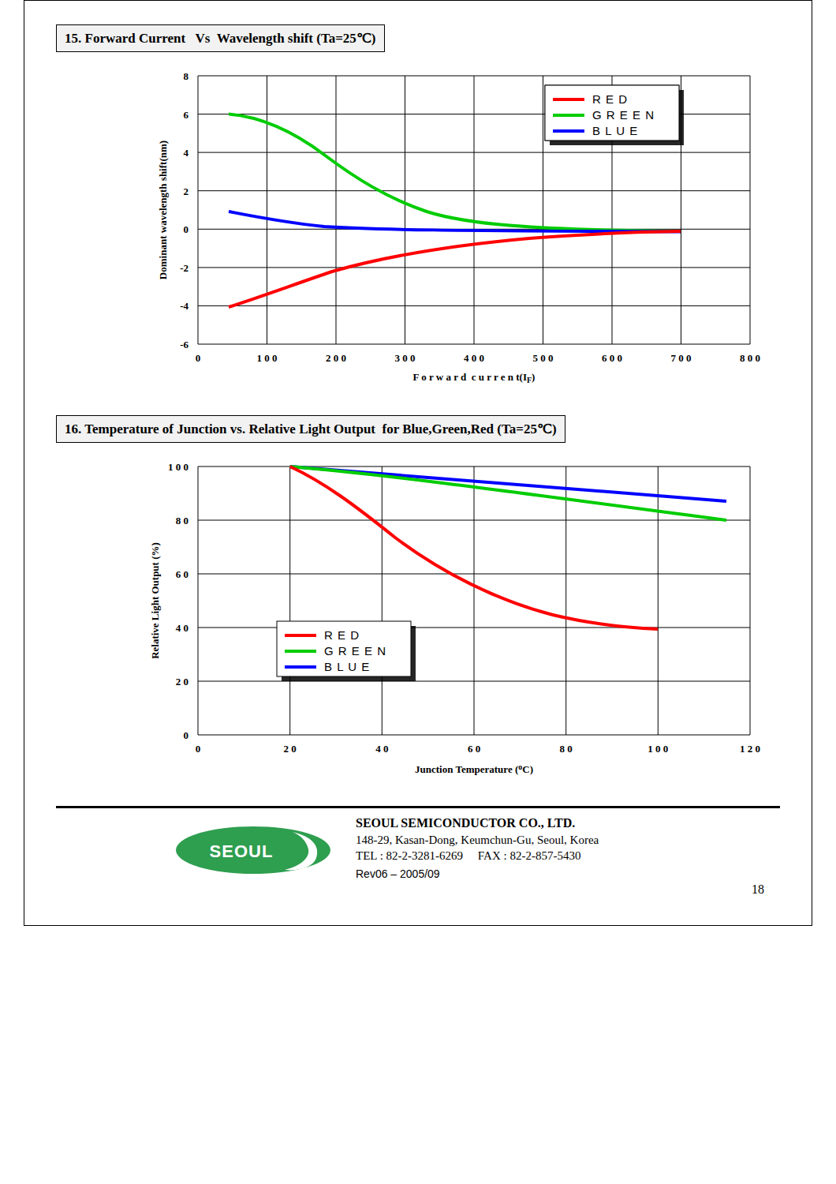15. Forward Current Vs Wavelength shift (Ta=25℃)
8 6 4 2 0 -2 -4 -6 0 1 0 0 2 0 0 3 0 0 4 0 0 5 0 0 6 0 0 7 0 0 8 0 0 F o r w a r d c u r r e n t(IF) Dominant wavelength shift(nm) R E D G R E E N B L U E
16. Temperature of Junction vs. Relative Light Output for Blue,Green,Red (Ta=25℃)
1 0 0 8 0 6 0 4 0 2 0 0 0 2 0 4 0 6 0 8 0 1 0 0 1 2 0 Junction Temperature (oC) Relative Light Output (%) R E D G R E E N B L U E
SEOUL
SEOUL SEMICONDUCTOR CO., LTD.
148-29, Kasan-Dong, Keumchun-Gu, Seoul, Korea
TEL : 82-2-3281-6269 FAX : 82-2-857-5430
Rev06 – 2005/09
18